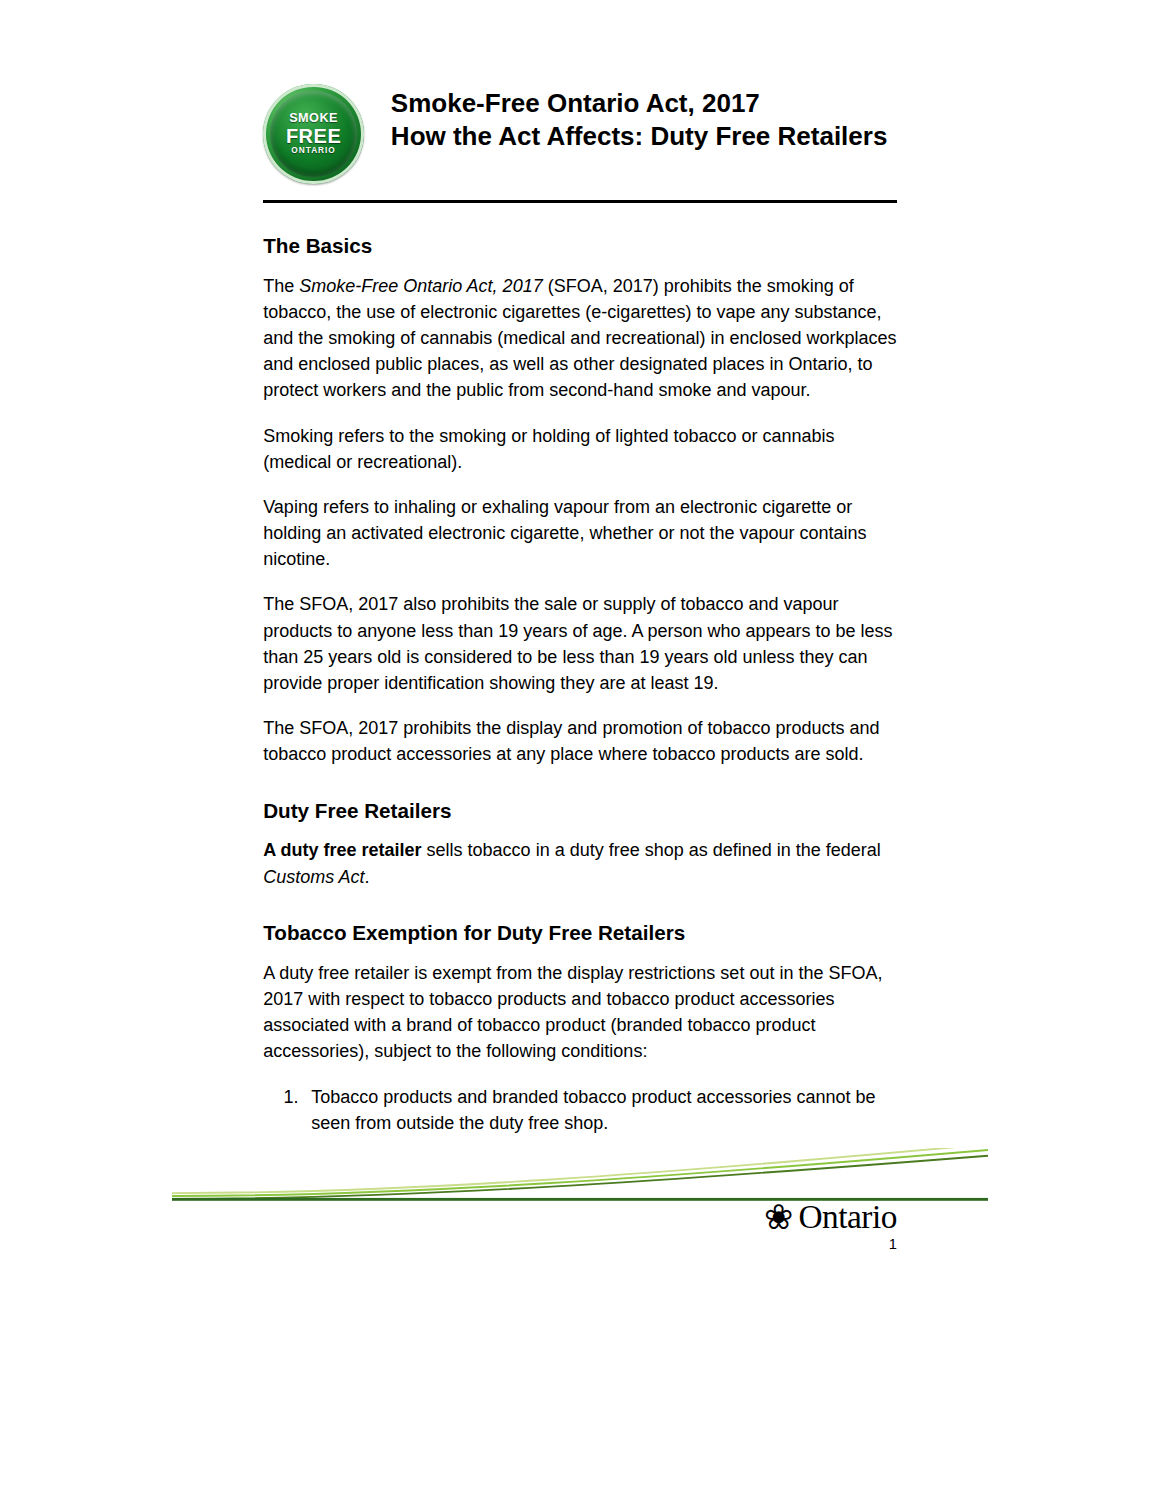SMOKE FREE ONTARIO
Smoke-Free Ontario Act, 2017
How the Act Affects: Duty Free Retailers
The Basics
The Smoke-Free Ontario Act, 2017 (SFOA, 2017) prohibits the smoking of tobacco, the use of electronic cigarettes (e-cigarettes) to vape any substance, and the smoking of cannabis (medical and recreational) in enclosed workplaces and enclosed public places, as well as other designated places in Ontario, to protect workers and the public from second-hand smoke and vapour.
Smoking refers to the smoking or holding of lighted tobacco or cannabis (medical or recreational).
Vaping refers to inhaling or exhaling vapour from an electronic cigarette or holding an activated electronic cigarette, whether or not the vapour contains nicotine.
The SFOA, 2017 also prohibits the sale or supply of tobacco and vapour products to anyone less than 19 years of age. A person who appears to be less than 25 years old is considered to be less than 19 years old unless they can provide proper identification showing they are at least 19.
The SFOA, 2017 prohibits the display and promotion of tobacco products and tobacco product accessories at any place where tobacco products are sold.
Duty Free Retailers
A duty free retailer sells tobacco in a duty free shop as defined in the federal Customs Act.
Tobacco Exemption for Duty Free Retailers
A duty free retailer is exempt from the display restrictions set out in the SFOA, 2017 with respect to tobacco products and tobacco product accessories associated with a brand of tobacco product (branded tobacco product accessories), subject to the following conditions:
Tobacco products and branded tobacco product accessories cannot be seen from outside the duty free shop.
❀ Ontario
1